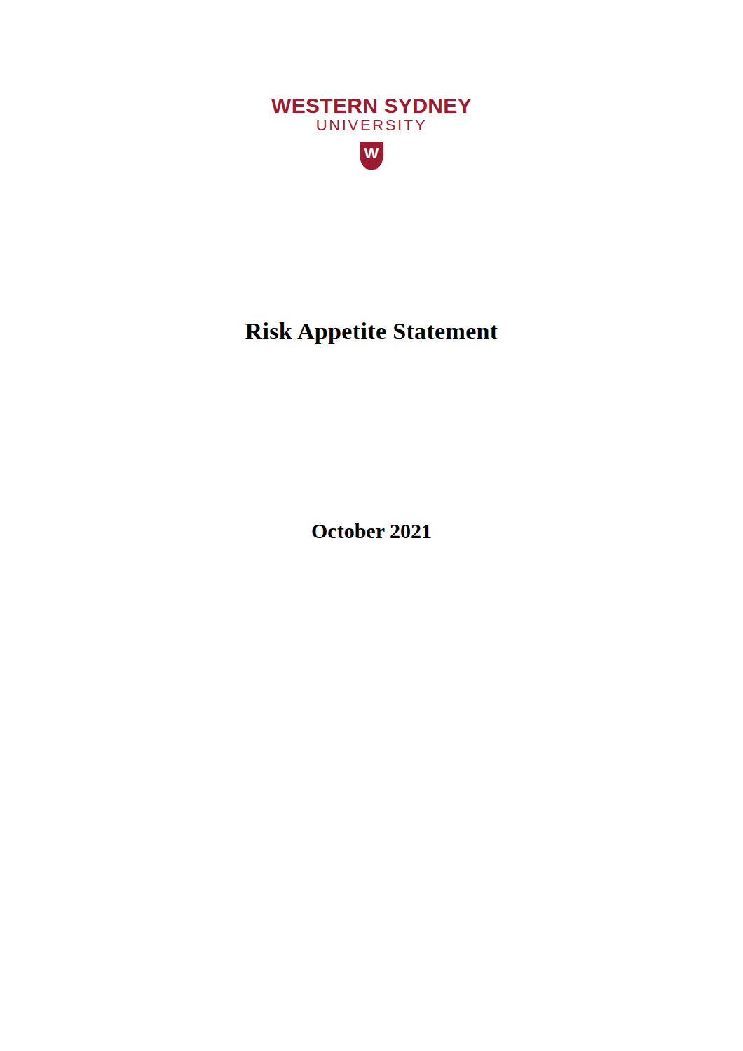WESTERN SYDNEY
UNIVERSITY
W
Risk Appetite Statement
October 2021